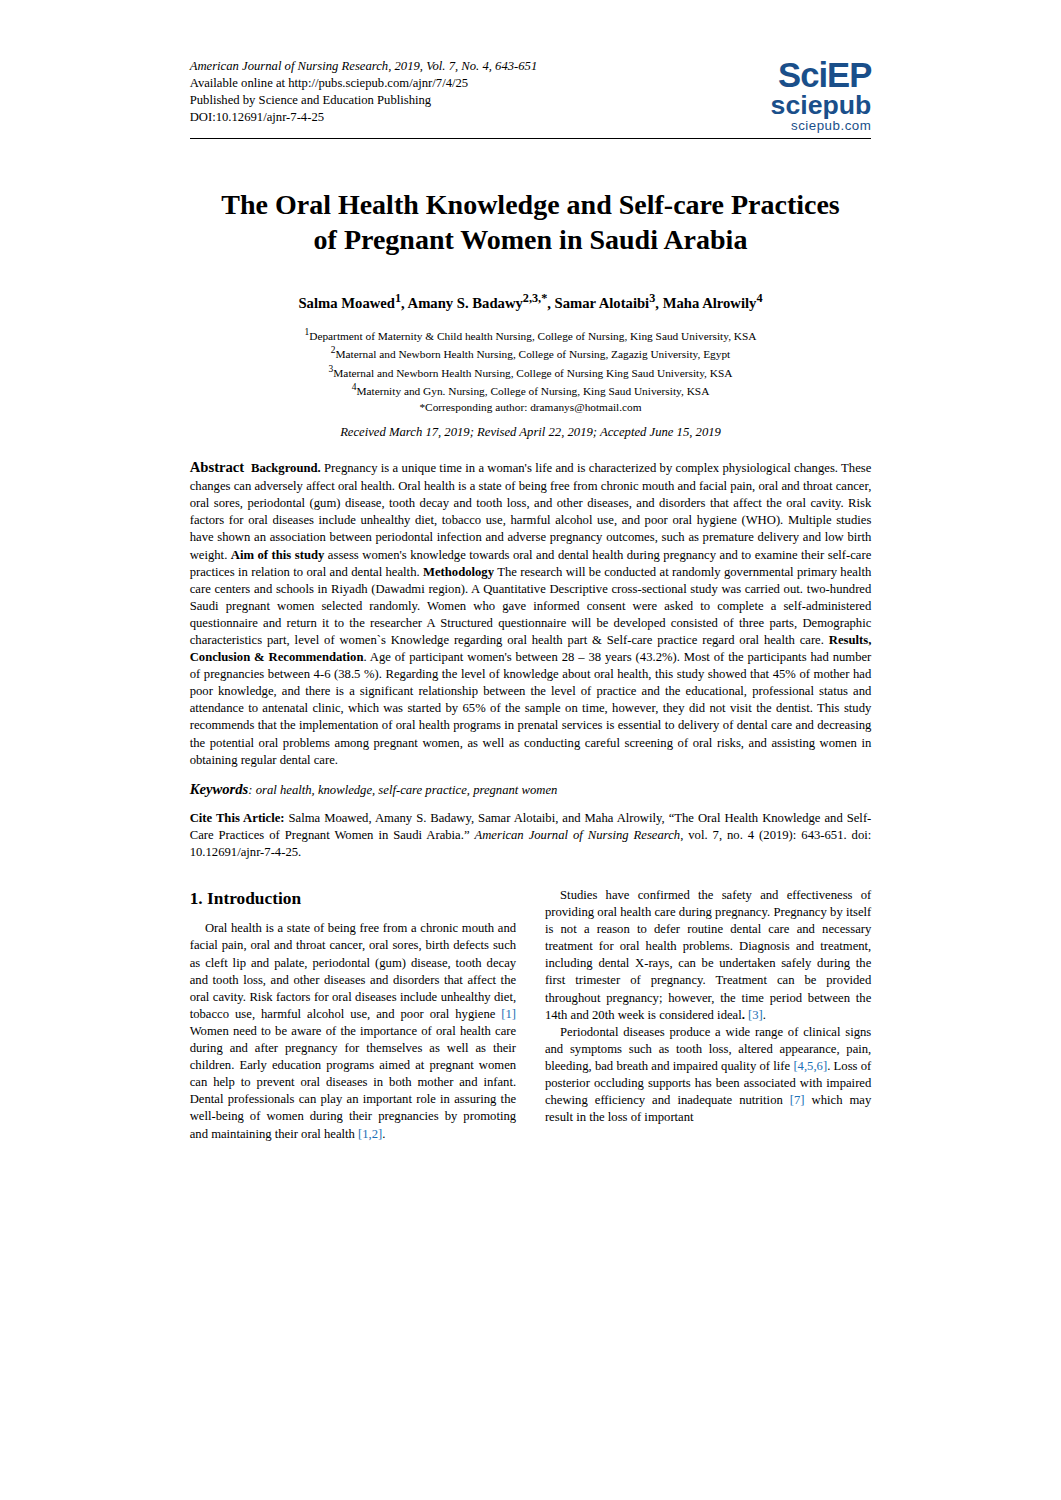American Journal of Nursing Research, 2019, Vol. 7, No. 4, 643-651
Available online at http://pubs.sciepub.com/ajnr/7/4/25
Published by Science and Education Publishing
DOI:10.12691/ajnr-7-4-25
SciEP
sciepub
sciepub.com
The Oral Health Knowledge and Self-care Practices
of Pregnant Women in Saudi Arabia
Salma Moawed1, Amany S. Badawy2,3,*, Samar Alotaibi3, Maha Alrowily4
1Department of Maternity & Child health Nursing, College of Nursing, King Saud University, KSA
2Maternal and Newborn Health Nursing, College of Nursing, Zagazig University, Egypt
3Maternal and Newborn Health Nursing, College of Nursing King Saud University, KSA
4Maternity and Gyn. Nursing, College of Nursing, King Saud University, KSA
*Corresponding author: dramanys@hotmail.com
Received March 17, 2019; Revised April 22, 2019; Accepted June 15, 2019
Abstract Background. Pregnancy is a unique time in a woman's life and is characterized by complex physiological changes. These changes can adversely affect oral health. Oral health is a state of being free from chronic mouth and facial pain, oral and throat cancer, oral sores, periodontal (gum) disease, tooth decay and tooth loss, and other diseases, and disorders that affect the oral cavity. Risk factors for oral diseases include unhealthy diet, tobacco use, harmful alcohol use, and poor oral hygiene (WHO). Multiple studies have shown an association between periodontal infection and adverse pregnancy outcomes, such as premature delivery and low birth weight. Aim of this study assess women's knowledge towards oral and dental health during pregnancy and to examine their self-care practices in relation to oral and dental health. Methodology The research will be conducted at randomly governmental primary health care centers and schools in Riyadh (Dawadmi region). A Quantitative Descriptive cross-sectional study was carried out. two-hundred Saudi pregnant women selected randomly. Women who gave informed consent were asked to complete a self-administered questionnaire and return it to the researcher A Structured questionnaire will be developed consisted of three parts, Demographic characteristics part, level of women`s Knowledge regarding oral health part & Self-care practice regard oral health care. Results, Conclusion & Recommendation. Age of participant women's between 28 – 38 years (43.2%). Most of the participants had number of pregnancies between 4-6 (38.5 %). Regarding the level of knowledge about oral health, this study showed that 45% of mother had poor knowledge, and there is a significant relationship between the level of practice and the educational, professional status and attendance to antenatal clinic, which was started by 65% of the sample on time, however, they did not visit the dentist. This study recommends that the implementation of oral health programs in prenatal services is essential to delivery of dental care and decreasing the potential oral problems among pregnant women, as well as conducting careful screening of oral risks, and assisting women in obtaining regular dental care.
Keywords: oral health, knowledge, self-care practice, pregnant women
Cite This Article: Salma Moawed, Amany S. Badawy, Samar Alotaibi, and Maha Alrowily, “The Oral Health Knowledge and Self-Care Practices of Pregnant Women in Saudi Arabia.” American Journal of Nursing Research, vol. 7, no. 4 (2019): 643-651. doi: 10.12691/ajnr-7-4-25.
1. Introduction
Oral health is a state of being free from a chronic mouth and facial pain, oral and throat cancer, oral sores, birth defects such as cleft lip and palate, periodontal (gum) disease, tooth decay and tooth loss, and other diseases and disorders that affect the oral cavity. Risk factors for oral diseases include unhealthy diet, tobacco use, harmful alcohol use, and poor oral hygiene [1] Women need to be aware of the importance of oral health care during and after pregnancy for themselves as well as their children. Early education programs aimed at pregnant women can help to prevent oral diseases in both mother and infant. Dental professionals can play an important role in assuring the well-being of women during their pregnancies by promoting and maintaining their oral health [1,2].
Studies have confirmed the safety and effectiveness of providing oral health care during pregnancy. Pregnancy by itself is not a reason to defer routine dental care and necessary treatment for oral health problems. Diagnosis and treatment, including dental X-rays, can be undertaken safely during the first trimester of pregnancy. Treatment can be provided throughout pregnancy; however, the time period between the 14th and 20th week is considered ideal. [3].
Periodontal diseases produce a wide range of clinical signs and symptoms such as tooth loss, altered appearance, pain, bleeding, bad breath and impaired quality of life [4,5,6]. Loss of posterior occluding supports has been associated with impaired chewing efficiency and inadequate nutrition [7] which may result in the loss of important